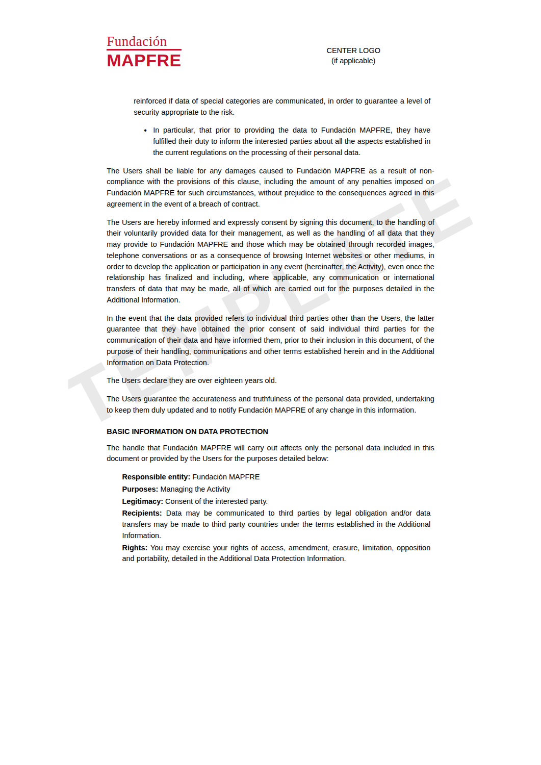TEMPLATE
Fundación
MAPFRE
CENTER LOGO
(if applicable)
reinforced if data of special categories are communicated, in order to guarantee a level of security appropriate to the risk.
In particular, that prior to providing the data to Fundación MAPFRE, they have fulfilled their duty to inform the interested parties about all the aspects established in the current regulations on the processing of their personal data.
The Users shall be liable for any damages caused to Fundación MAPFRE as a result of non-compliance with the provisions of this clause, including the amount of any penalties imposed on Fundación MAPFRE for such circumstances, without prejudice to the consequences agreed in this agreement in the event of a breach of contract.
The Users are hereby informed and expressly consent by signing this document, to the handling of their voluntarily provided data for their management, as well as the handling of all data that they may provide to Fundación MAPFRE and those which may be obtained through recorded images, telephone conversations or as a consequence of browsing Internet websites or other mediums, in order to develop the application or participation in any event (hereinafter, the Activity), even once the relationship has finalized and including, where applicable, any communication or international transfers of data that may be made, all of which are carried out for the purposes detailed in the Additional Information.
In the event that the data provided refers to individual third parties other than the Users, the latter guarantee that they have obtained the prior consent of said individual third parties for the communication of their data and have informed them, prior to their inclusion in this document, of the purpose of their handling, communications and other terms established herein and in the Additional Information on Data Protection.
The Users declare they are over eighteen years old.
The Users guarantee the accurateness and truthfulness of the personal data provided, undertaking to keep them duly updated and to notify Fundación MAPFRE of any change in this information.
BASIC INFORMATION ON DATA PROTECTION
The handle that Fundación MAPFRE will carry out affects only the personal data included in this document or provided by the Users for the purposes detailed below:
Responsible entity: Fundación MAPFRE
Purposes: Managing the Activity
Legitimacy: Consent of the interested party.
Recipients: Data may be communicated to third parties by legal obligation and/or data transfers may be made to third party countries under the terms established in the Additional Information.
Rights: You may exercise your rights of access, amendment, erasure, limitation, opposition and portability, detailed in the Additional Data Protection Information.